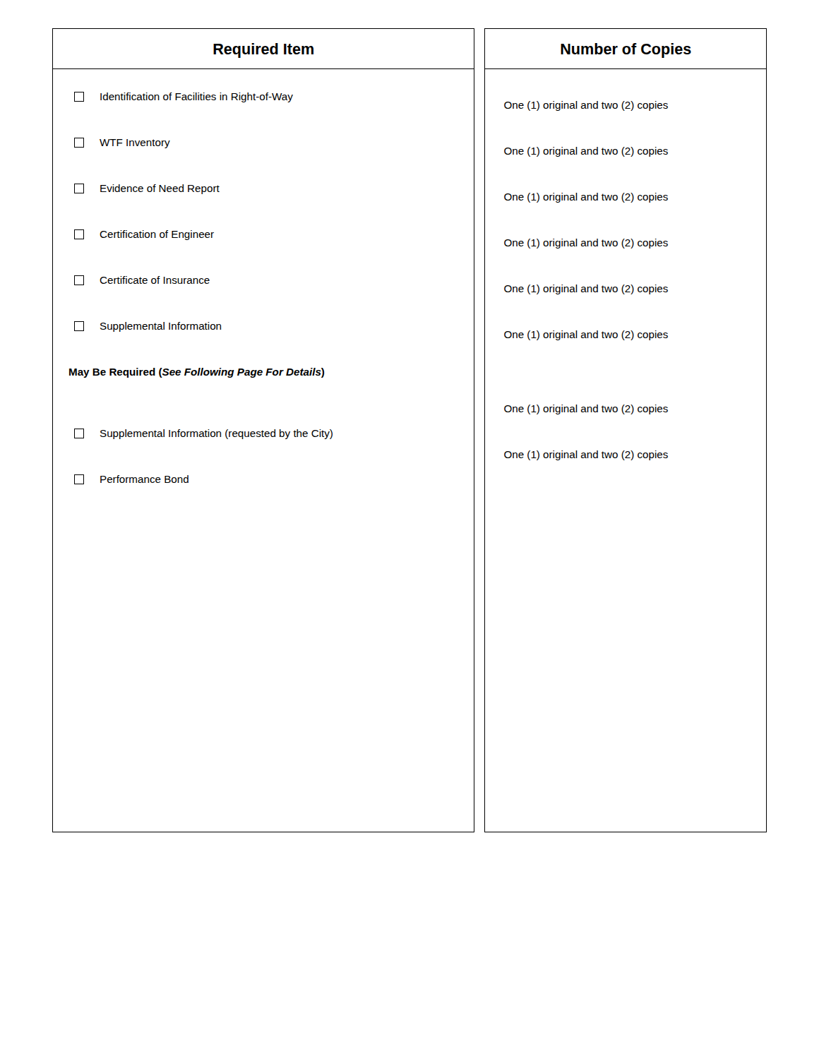| Required Item Identification of Facilities in Right-of-Way WTF Inventory Evidence of Need Report Certification of Engineer Certificate of Insurance Supplemental Information May Be Required ( See Following Page For Details ) Supplemental Information (requested by the City) Performance Bond | Number of Copies One (1) original and two (2) copies One (1) original and two (2) copies One (1) original and two (2) copies One (1) original and two (2) copies One (1) original and two (2) copies One (1) original and two (2) copies One (1) original and two (2) copies One (1) original and two (2) copies |